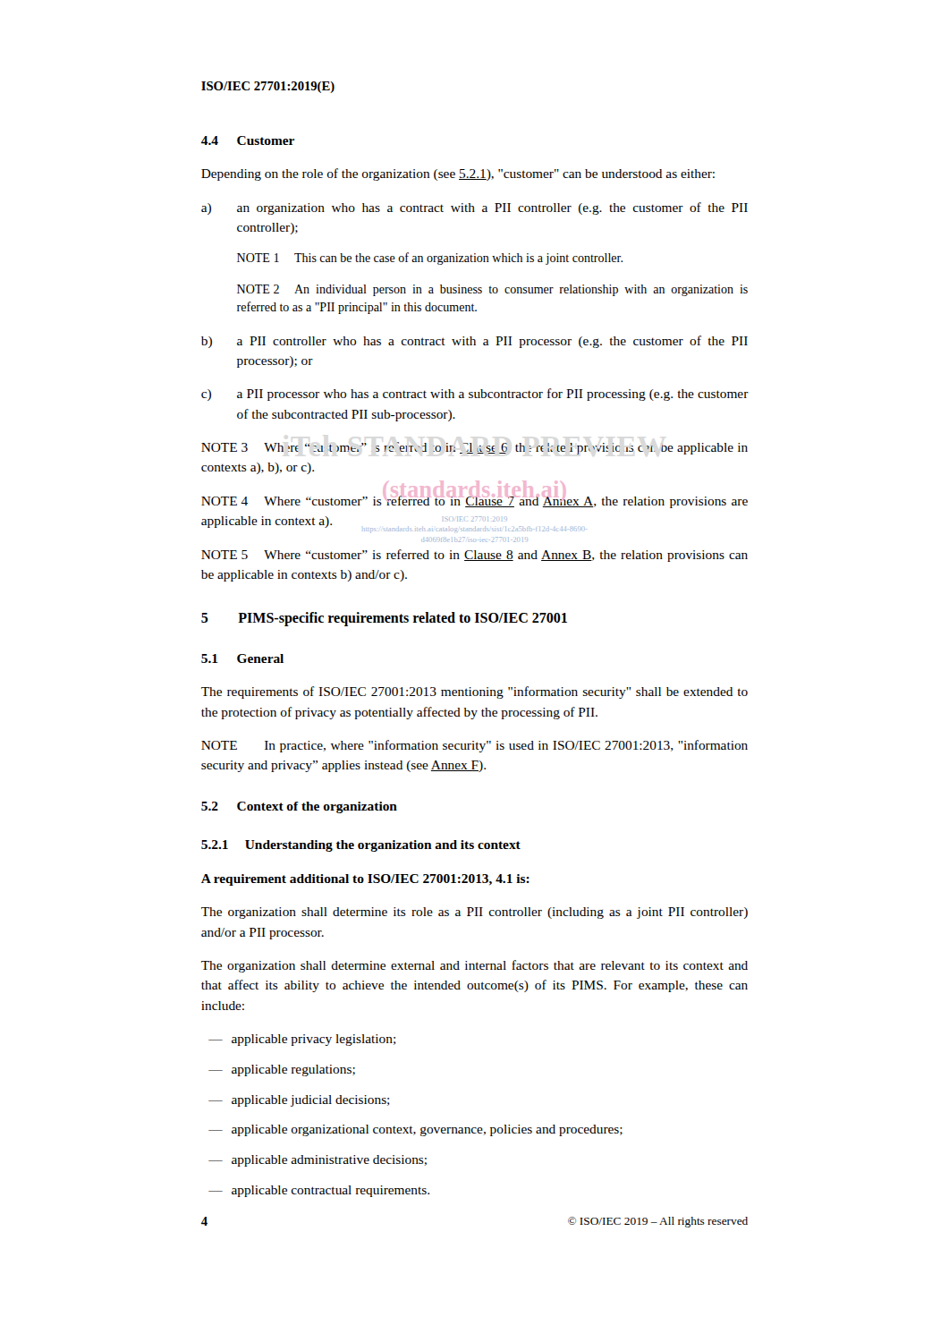ISO/IEC 27701:2019(E)
4.4 Customer
Depending on the role of the organization (see 5.2.1), "customer" can be understood as either:
a) an organization who has a contract with a PII controller (e.g. the customer of the PII controller);
NOTE 1 This can be the case of an organization which is a joint controller.
NOTE 2 An individual person in a business to consumer relationship with an organization is referred to as a "PII principal" in this document.
b) a PII controller who has a contract with a PII processor (e.g. the customer of the PII processor); or
c) a PII processor who has a contract with a subcontractor for PII processing (e.g. the customer of the subcontracted PII sub-processor).
NOTE 3 Where “customer” is referred to in Clause 6, the related provisions can be applicable in contexts a), b), or c).
NOTE 4 Where “customer” is referred to in Clause 7 and Annex A, the relation provisions are applicable in context a).
NOTE 5 Where “customer” is referred to in Clause 8 and Annex B, the relation provisions can be applicable in contexts b) and/or c).
5 PIMS-specific requirements related to ISO/IEC 27001
5.1 General
The requirements of ISO/IEC 27001:2013 mentioning "information security" shall be extended to the protection of privacy as potentially affected by the processing of PII.
NOTEIn practice, where "information security" is used in ISO/IEC 27001:2013, "information security and privacy” applies instead (see Annex F).
5.2 Context of the organization
5.2.1 Understanding the organization and its context
A requirement additional to ISO/IEC 27001:2013, 4.1 is:
The organization shall determine its role as a PII controller (including as a joint PII controller) and/or a PII processor.
The organization shall determine external and internal factors that are relevant to its context and that affect its ability to achieve the intended outcome(s) of its PIMS. For example, these can include:
applicable privacy legislation;
applicable regulations;
applicable judicial decisions;
applicable organizational context, governance, policies and procedures;
applicable administrative decisions;
applicable contractual requirements.
iTeh STANDARD PREVIEW
(standards.iteh.ai)
ISO/IEC 27701:2019
https://standards.iteh.ai/catalog/standards/sist/1c2a5bfb-f12d-4c44-8690-
d4069f8e1b27/iso-iec-27701-2019
4 © ISO/IEC 2019 – All rights reserved